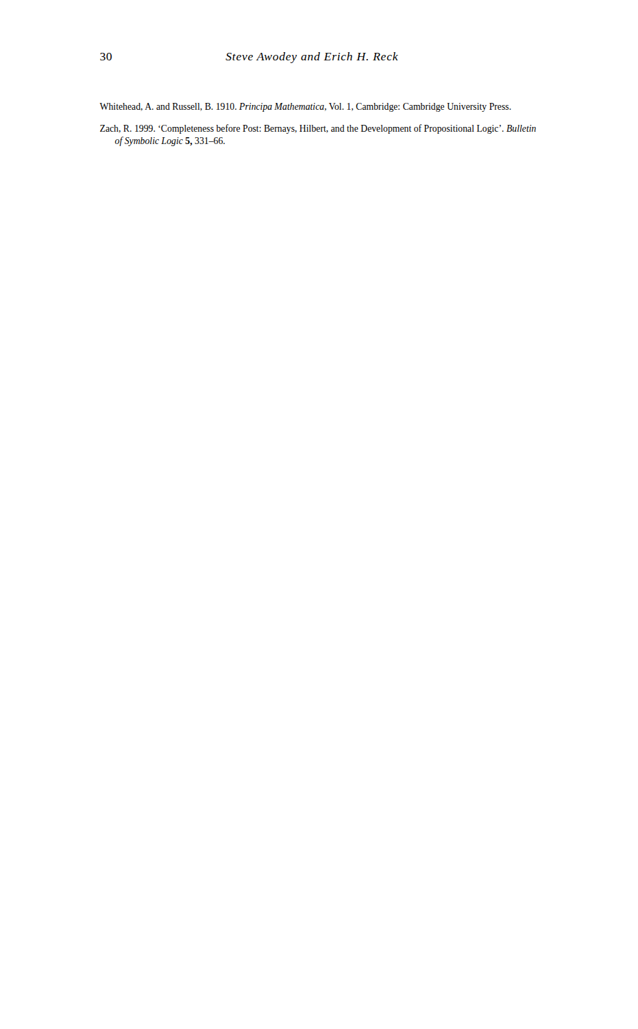30 Steve Awodey and Erich H. Reck
Whitehead, A. and Russell, B. 1910. Principa Mathematica, Vol. 1, Cambridge: Cambridge University Press.
Zach, R. 1999. ‘Completeness before Post: Bernays, Hilbert, and the Development of Propositional Logic’. Bulletin of Symbolic Logic 5, 331–66.